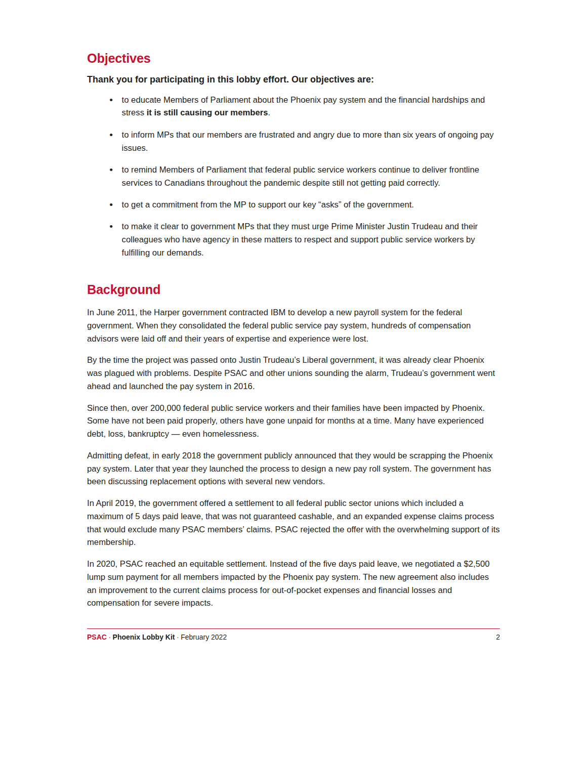Objectives
Thank you for participating in this lobby effort. Our objectives are:
to educate Members of Parliament about the Phoenix pay system and the financial hardships and stress it is still causing our members.
to inform MPs that our members are frustrated and angry due to more than six years of ongoing pay issues.
to remind Members of Parliament that federal public service workers continue to deliver frontline services to Canadians throughout the pandemic despite still not getting paid correctly.
to get a commitment from the MP to support our key “asks” of the government.
to make it clear to government MPs that they must urge Prime Minister Justin Trudeau and their colleagues who have agency in these matters to respect and support public service workers by fulfilling our demands.
Background
In June 2011, the Harper government contracted IBM to develop a new payroll system for the federal government. When they consolidated the federal public service pay system, hundreds of compensation advisors were laid off and their years of expertise and experience were lost.
By the time the project was passed onto Justin Trudeau’s Liberal government, it was already clear Phoenix was plagued with problems. Despite PSAC and other unions sounding the alarm, Trudeau’s government went ahead and launched the pay system in 2016.
Since then, over 200,000 federal public service workers and their families have been impacted by Phoenix. Some have not been paid properly, others have gone unpaid for months at a time. Many have experienced debt, loss, bankruptcy — even homelessness.
Admitting defeat, in early 2018 the government publicly announced that they would be scrapping the Phoenix pay system. Later that year they launched the process to design a new pay roll system. The government has been discussing replacement options with several new vendors.
In April 2019, the government offered a settlement to all federal public sector unions which included a maximum of 5 days paid leave, that was not guaranteed cashable, and an expanded expense claims process that would exclude many PSAC members’ claims. PSAC rejected the offer with the overwhelming support of its membership.
In 2020, PSAC reached an equitable settlement. Instead of the five days paid leave, we negotiated a $2,500 lump sum payment for all members impacted by the Phoenix pay system. The new agreement also includes an improvement to the current claims process for out-of-pocket expenses and financial losses and compensation for severe impacts.
PSAC·Phoenix Lobby Kit·February 2022
2